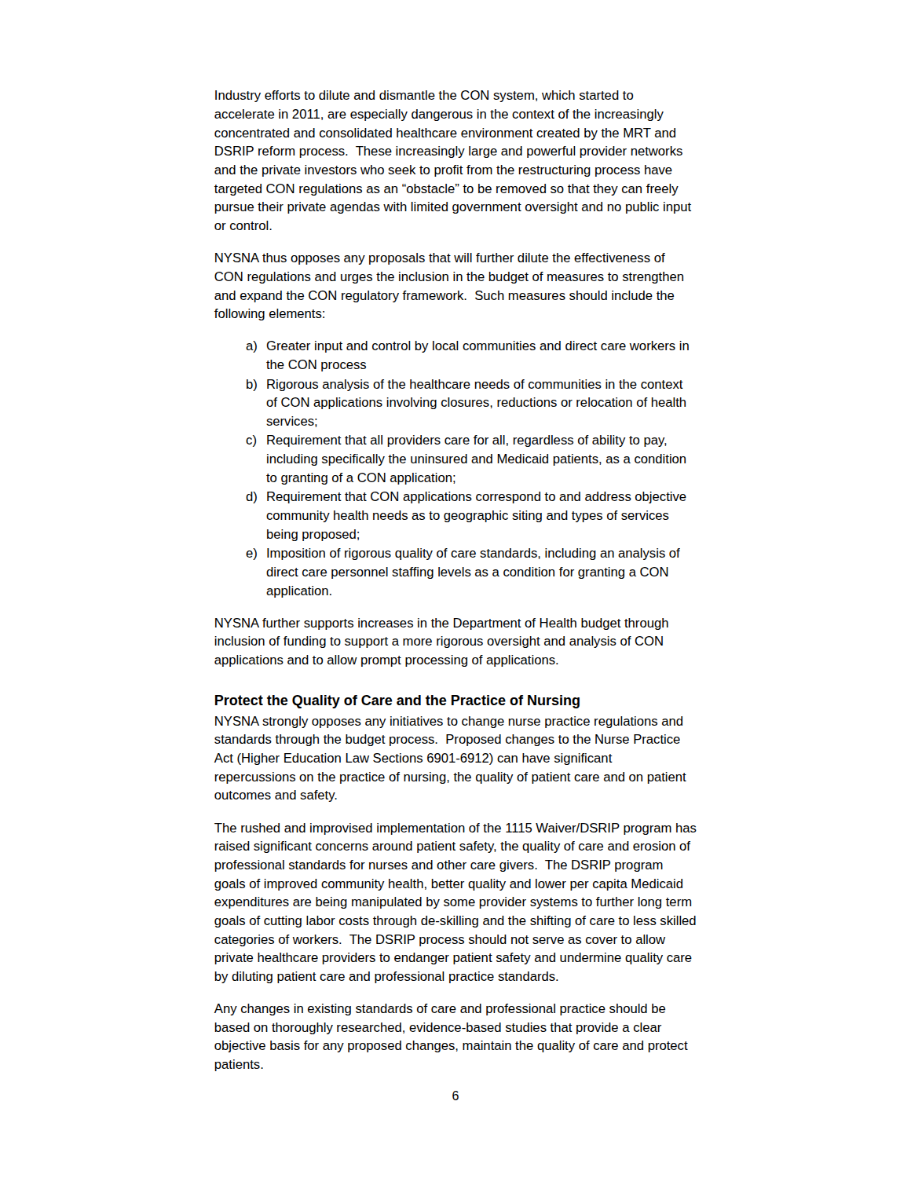Industry efforts to dilute and dismantle the CON system, which started to accelerate in 2011, are especially dangerous in the context of the increasingly concentrated and consolidated healthcare environment created by the MRT and DSRIP reform process. These increasingly large and powerful provider networks and the private investors who seek to profit from the restructuring process have targeted CON regulations as an “obstacle” to be removed so that they can freely pursue their private agendas with limited government oversight and no public input or control.
NYSNA thus opposes any proposals that will further dilute the effectiveness of CON regulations and urges the inclusion in the budget of measures to strengthen and expand the CON regulatory framework. Such measures should include the following elements:
a) Greater input and control by local communities and direct care workers in the CON process
b) Rigorous analysis of the healthcare needs of communities in the context of CON applications involving closures, reductions or relocation of health services;
c) Requirement that all providers care for all, regardless of ability to pay, including specifically the uninsured and Medicaid patients, as a condition to granting of a CON application;
d) Requirement that CON applications correspond to and address objective community health needs as to geographic siting and types of services being proposed;
e) Imposition of rigorous quality of care standards, including an analysis of direct care personnel staffing levels as a condition for granting a CON application.
NYSNA further supports increases in the Department of Health budget through inclusion of funding to support a more rigorous oversight and analysis of CON applications and to allow prompt processing of applications.
Protect the Quality of Care and the Practice of Nursing
NYSNA strongly opposes any initiatives to change nurse practice regulations and standards through the budget process. Proposed changes to the Nurse Practice Act (Higher Education Law Sections 6901-6912) can have significant repercussions on the practice of nursing, the quality of patient care and on patient outcomes and safety.
The rushed and improvised implementation of the 1115 Waiver/DSRIP program has raised significant concerns around patient safety, the quality of care and erosion of professional standards for nurses and other care givers. The DSRIP program goals of improved community health, better quality and lower per capita Medicaid expenditures are being manipulated by some provider systems to further long term goals of cutting labor costs through de-skilling and the shifting of care to less skilled categories of workers. The DSRIP process should not serve as cover to allow private healthcare providers to endanger patient safety and undermine quality care by diluting patient care and professional practice standards.
Any changes in existing standards of care and professional practice should be based on thoroughly researched, evidence-based studies that provide a clear objective basis for any proposed changes, maintain the quality of care and protect patients.
6